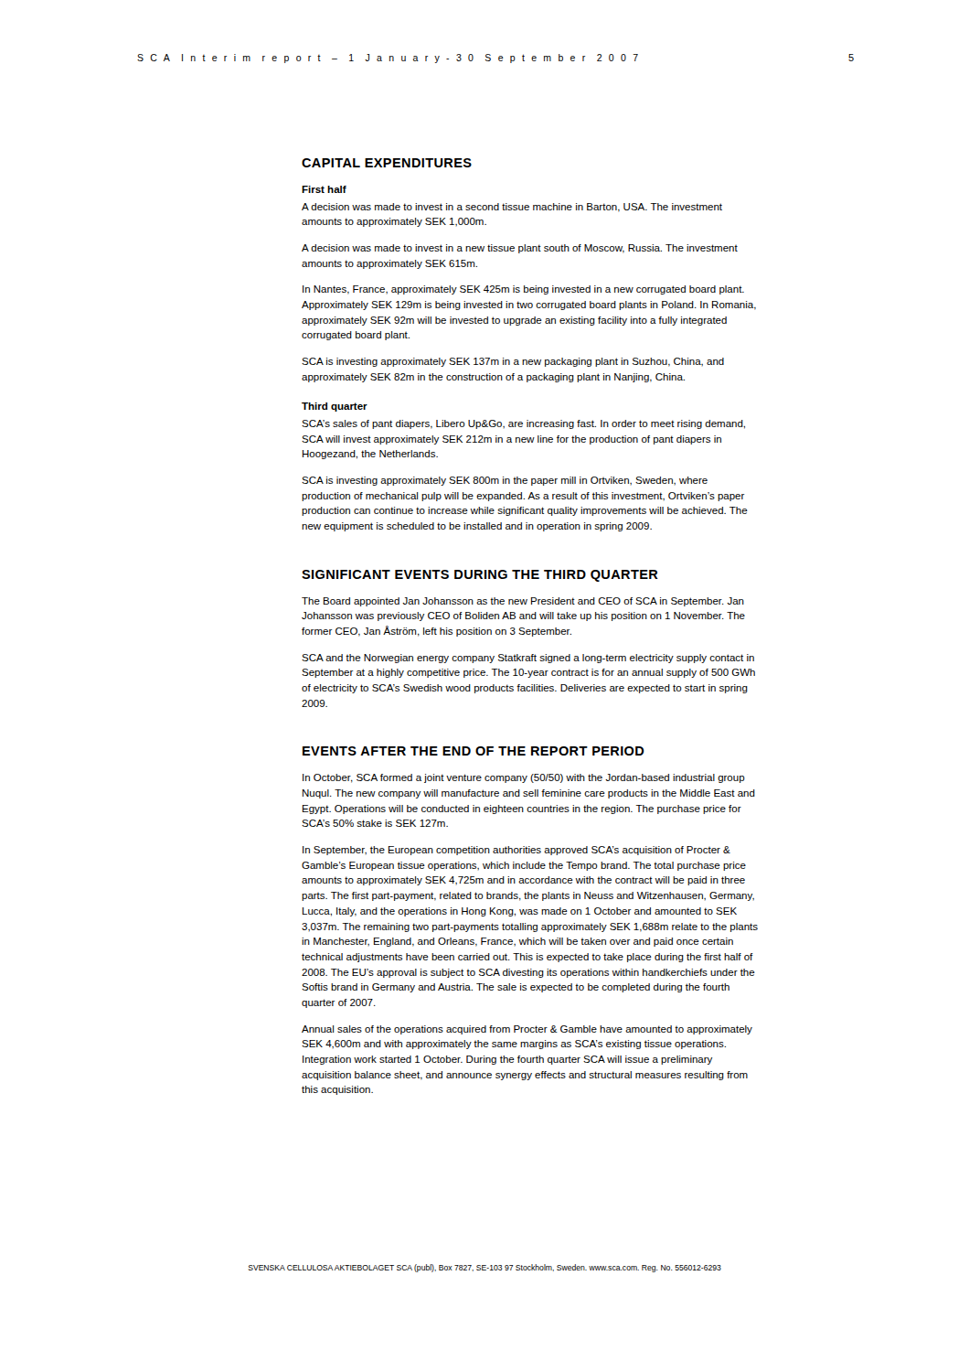S C A I n t e r i m r e p o r t – 1 J a n u a r y - 3 0 S e p t e m b e r 2 0 0 7
5
CAPITAL EXPENDITURES
First half
A decision was made to invest in a second tissue machine in Barton, USA. The investment amounts to approximately SEK 1,000m.
A decision was made to invest in a new tissue plant south of Moscow, Russia. The investment amounts to approximately SEK 615m.
In Nantes, France, approximately SEK 425m is being invested in a new corrugated board plant. Approximately SEK 129m is being invested in two corrugated board plants in Poland. In Romania, approximately SEK 92m will be invested to upgrade an existing facility into a fully integrated corrugated board plant.
SCA is investing approximately SEK 137m in a new packaging plant in Suzhou, China, and approximately SEK 82m in the construction of a packaging plant in Nanjing, China.
Third quarter
SCA’s sales of pant diapers, Libero Up&Go, are increasing fast. In order to meet rising demand, SCA will invest approximately SEK 212m in a new line for the production of pant diapers in Hoogezand, the Netherlands.
SCA is investing approximately SEK 800m in the paper mill in Ortviken, Sweden, where production of mechanical pulp will be expanded. As a result of this investment, Ortviken’s paper production can continue to increase while significant quality improvements will be achieved. The new equipment is scheduled to be installed and in operation in spring 2009.
SIGNIFICANT EVENTS DURING THE THIRD QUARTER
The Board appointed Jan Johansson as the new President and CEO of SCA in September. Jan Johansson was previously CEO of Boliden AB and will take up his position on 1 November. The former CEO, Jan Åström, left his position on 3 September.
SCA and the Norwegian energy company Statkraft signed a long-term electricity supply contact in September at a highly competitive price. The 10-year contract is for an annual supply of 500 GWh of electricity to SCA’s Swedish wood products facilities. Deliveries are expected to start in spring 2009.
EVENTS AFTER THE END OF THE REPORT PERIOD
In October, SCA formed a joint venture company (50/50) with the Jordan-based industrial group Nuqul. The new company will manufacture and sell feminine care products in the Middle East and Egypt. Operations will be conducted in eighteen countries in the region. The purchase price for SCA’s 50% stake is SEK 127m.
In September, the European competition authorities approved SCA’s acquisition of Procter & Gamble’s European tissue operations, which include the Tempo brand. The total purchase price amounts to approximately SEK 4,725m and in accordance with the contract will be paid in three parts. The first part-payment, related to brands, the plants in Neuss and Witzenhausen, Germany, Lucca, Italy, and the operations in Hong Kong, was made on 1 October and amounted to SEK 3,037m. The remaining two part-payments totalling approximately SEK 1,688m relate to the plants in Manchester, England, and Orleans, France, which will be taken over and paid once certain technical adjustments have been carried out. This is expected to take place during the first half of 2008. The EU’s approval is subject to SCA divesting its operations within handkerchiefs under the Softis brand in Germany and Austria. The sale is expected to be completed during the fourth quarter of 2007.
Annual sales of the operations acquired from Procter & Gamble have amounted to approximately SEK 4,600m and with approximately the same margins as SCA’s existing tissue operations. Integration work started 1 October. During the fourth quarter SCA will issue a preliminary acquisition balance sheet, and announce synergy effects and structural measures resulting from this acquisition.
SVENSKA CELLULOSA AKTIEBOLAGET SCA (publ), Box 7827, SE-103 97 Stockholm, Sweden. www.sca.com. Reg. No. 556012-6293